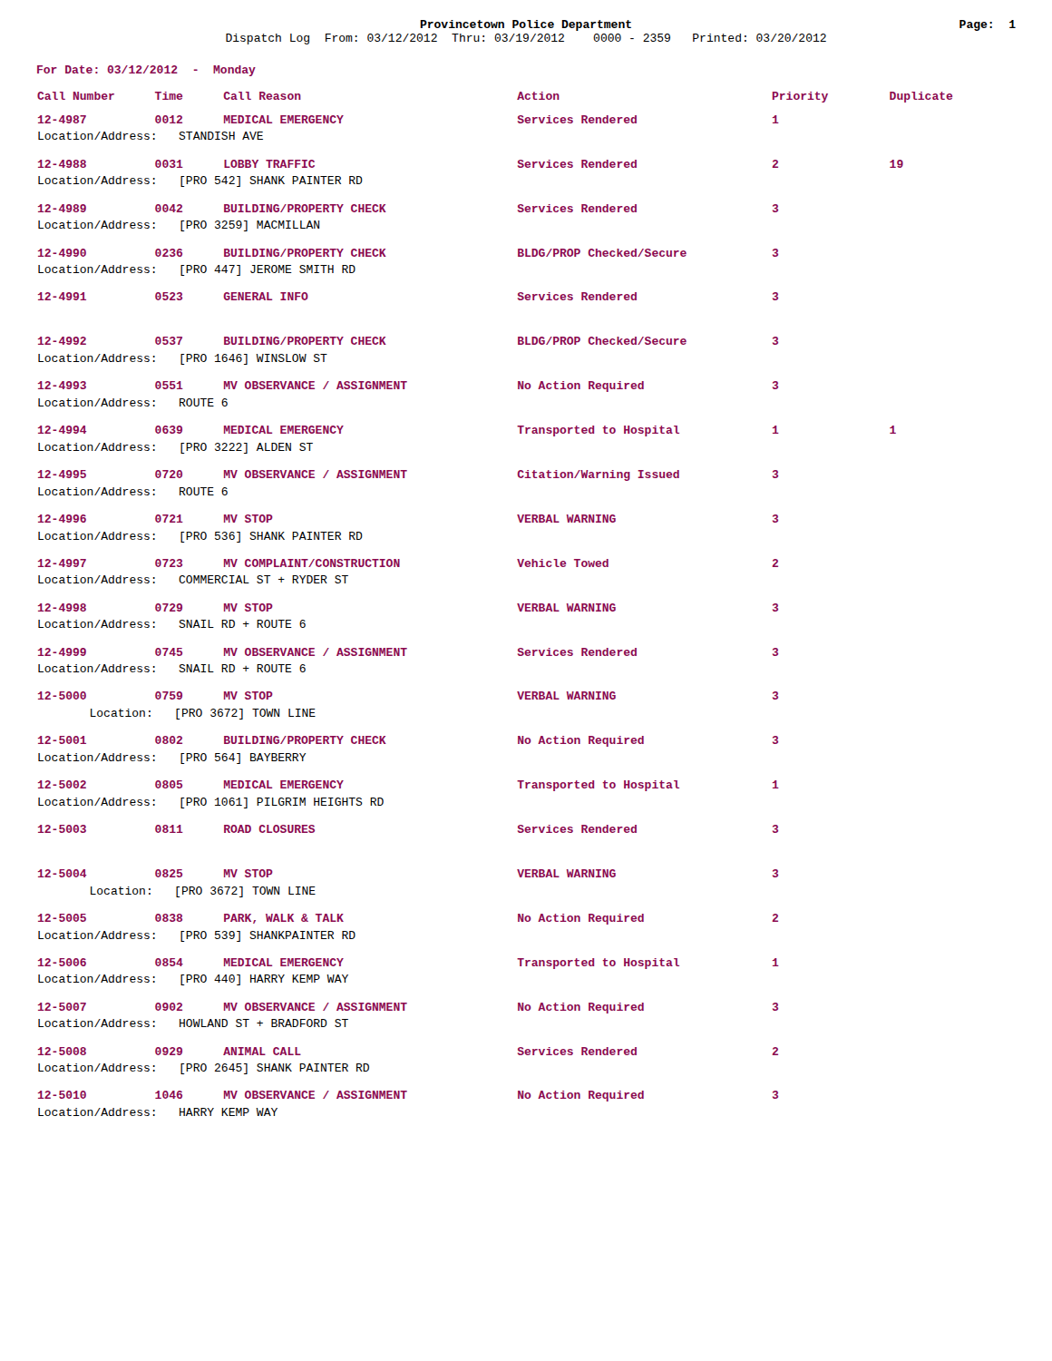Provincetown Police Department Page: 1
Dispatch Log From: 03/12/2012 Thru: 03/19/2012 0000 - 2359 Printed: 03/20/2012
For Date: 03/12/2012 - Monday
| Call Number | Time | Call Reason | Action | Priority | Duplicate |
| --- | --- | --- | --- | --- | --- |
| 12-4987 | 0012 | MEDICAL EMERGENCY | Services Rendered | 1 | |
| Location/Address: STANDISH AVE |
| 12-4988 | 0031 | LOBBY TRAFFIC | Services Rendered | 2 | 19 |
| Location/Address: [PRO 542] SHANK PAINTER RD |
| 12-4989 | 0042 | BUILDING/PROPERTY CHECK | Services Rendered | 3 | |
| Location/Address: [PRO 3259] MACMILLAN |
| 12-4990 | 0236 | BUILDING/PROPERTY CHECK | BLDG/PROP Checked/Secure | 3 | |
| Location/Address: [PRO 447] JEROME SMITH RD |
| 12-4991 | 0523 | GENERAL INFO | Services Rendered | 3 | |
| 12-4992 | 0537 | BUILDING/PROPERTY CHECK | BLDG/PROP Checked/Secure | 3 | |
| Location/Address: [PRO 1646] WINSLOW ST |
| 12-4993 | 0551 | MV OBSERVANCE / ASSIGNMENT | No Action Required | 3 | |
| Location/Address: ROUTE 6 |
| 12-4994 | 0639 | MEDICAL EMERGENCY | Transported to Hospital | 1 | 1 |
| Location/Address: [PRO 3222] ALDEN ST |
| 12-4995 | 0720 | MV OBSERVANCE / ASSIGNMENT | Citation/Warning Issued | 3 | |
| Location/Address: ROUTE 6 |
| 12-4996 | 0721 | MV STOP | VERBAL WARNING | 3 | |
| Location/Address: [PRO 536] SHANK PAINTER RD |
| 12-4997 | 0723 | MV COMPLAINT/CONSTRUCTION | Vehicle Towed | 2 | |
| Location/Address: COMMERCIAL ST + RYDER ST |
| 12-4998 | 0729 | MV STOP | VERBAL WARNING | 3 | |
| Location/Address: SNAIL RD + ROUTE 6 |
| 12-4999 | 0745 | MV OBSERVANCE / ASSIGNMENT | Services Rendered | 3 | |
| Location/Address: SNAIL RD + ROUTE 6 |
| 12-5000 | 0759 | MV STOP | VERBAL WARNING | 3 | |
| Location: [PRO 3672] TOWN LINE |
| 12-5001 | 0802 | BUILDING/PROPERTY CHECK | No Action Required | 3 | |
| Location/Address: [PRO 564] BAYBERRY |
| 12-5002 | 0805 | MEDICAL EMERGENCY | Transported to Hospital | 1 | |
| Location/Address: [PRO 1061] PILGRIM HEIGHTS RD |
| 12-5003 | 0811 | ROAD CLOSURES | Services Rendered | 3 | |
| 12-5004 | 0825 | MV STOP | VERBAL WARNING | 3 | |
| Location: [PRO 3672] TOWN LINE |
| 12-5005 | 0838 | PARK, WALK & TALK | No Action Required | 2 | |
| Location/Address: [PRO 539] SHANKPAINTER RD |
| 12-5006 | 0854 | MEDICAL EMERGENCY | Transported to Hospital | 1 | |
| Location/Address: [PRO 440] HARRY KEMP WAY |
| 12-5007 | 0902 | MV OBSERVANCE / ASSIGNMENT | No Action Required | 3 | |
| Location/Address: HOWLAND ST + BRADFORD ST |
| 12-5008 | 0929 | ANIMAL CALL | Services Rendered | 2 | |
| Location/Address: [PRO 2645] SHANK PAINTER RD |
| 12-5010 | 1046 | MV OBSERVANCE / ASSIGNMENT | No Action Required | 3 | |
| Location/Address: HARRY KEMP WAY |